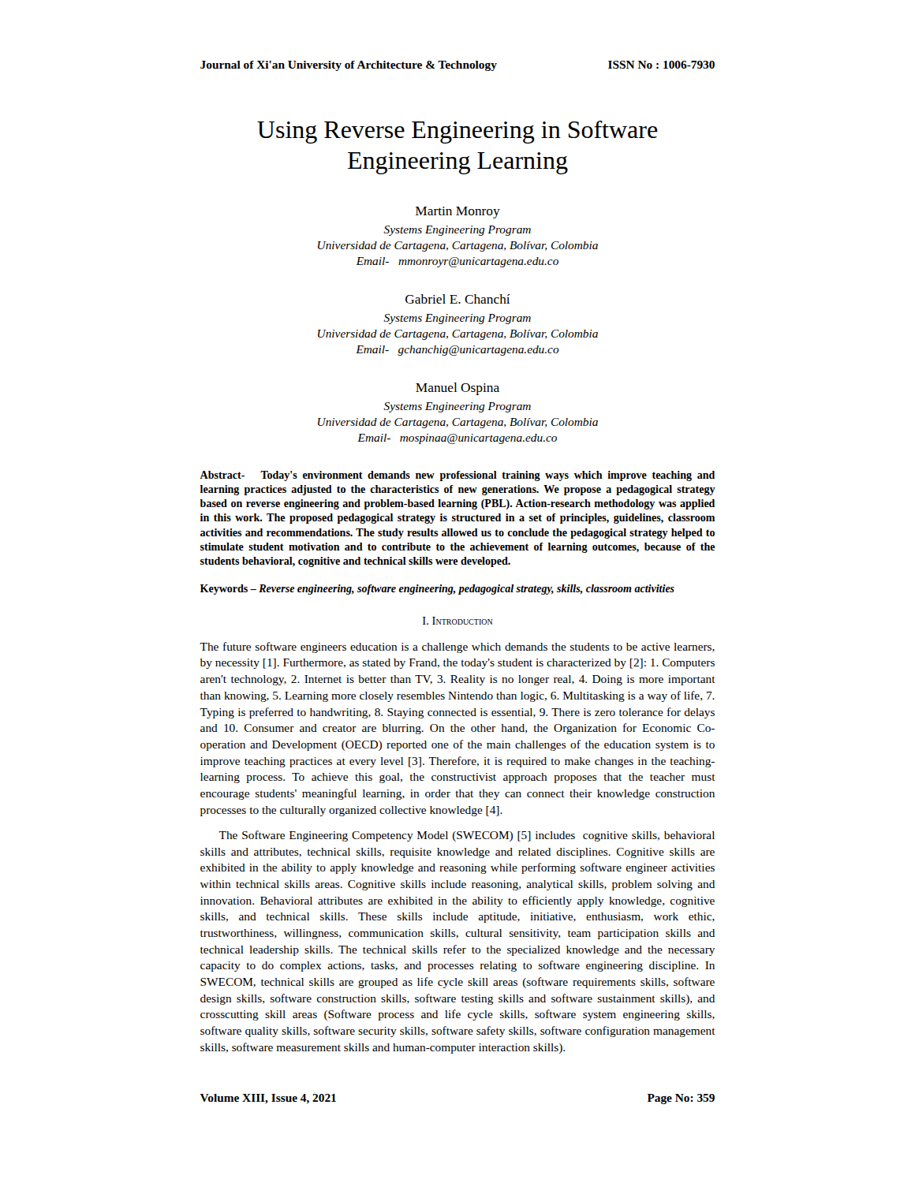Journal of Xi'an University of Architecture & Technology ISSN No : 1006-7930
Using Reverse Engineering in Software
Engineering Learning
Martin Monroy
Systems Engineering Program
Universidad de Cartagena, Cartagena, Bolívar, Colombia
Email- mmonroyr@unicartagena.edu.co
Gabriel E. Chanchí
Systems Engineering Program
Universidad de Cartagena, Cartagena, Bolívar, Colombia
Email- gchanchig@unicartagena.edu.co
Manuel Ospina
Systems Engineering Program
Universidad de Cartagena, Cartagena, Bolívar, Colombia
Email- mospinaa@unicartagena.edu.co
Abstract- Today's environment demands new professional training ways which improve teaching and learning practices adjusted to the characteristics of new generations. We propose a pedagogical strategy based on reverse engineering and problem-based learning (PBL). Action-research methodology was applied in this work. The proposed pedagogical strategy is structured in a set of principles, guidelines, classroom activities and recommendations. The study results allowed us to conclude the pedagogical strategy helped to stimulate student motivation and to contribute to the achievement of learning outcomes, because of the students behavioral, cognitive and technical skills were developed.
Keywords – Reverse engineering, software engineering, pedagogical strategy, skills, classroom activities
I. Introduction
The future software engineers education is a challenge which demands the students to be active learners, by necessity [1]. Furthermore, as stated by Frand, the today's student is characterized by [2]: 1. Computers aren't technology, 2. Internet is better than TV, 3. Reality is no longer real, 4. Doing is more important than knowing, 5. Learning more closely resembles Nintendo than logic, 6. Multitasking is a way of life, 7. Typing is preferred to handwriting, 8. Staying connected is essential, 9. There is zero tolerance for delays and 10. Consumer and creator are blurring. On the other hand, the Organization for Economic Co-operation and Development (OECD) reported one of the main challenges of the education system is to improve teaching practices at every level [3]. Therefore, it is required to make changes in the teaching-learning process. To achieve this goal, the constructivist approach proposes that the teacher must encourage students' meaningful learning, in order that they can connect their knowledge construction processes to the culturally organized collective knowledge [4].
The Software Engineering Competency Model (SWECOM) [5] includes cognitive skills, behavioral skills and attributes, technical skills, requisite knowledge and related disciplines. Cognitive skills are exhibited in the ability to apply knowledge and reasoning while performing software engineer activities within technical skills areas. Cognitive skills include reasoning, analytical skills, problem solving and innovation. Behavioral attributes are exhibited in the ability to efficiently apply knowledge, cognitive skills, and technical skills. These skills include aptitude, initiative, enthusiasm, work ethic, trustworthiness, willingness, communication skills, cultural sensitivity, team participation skills and technical leadership skills. The technical skills refer to the specialized knowledge and the necessary capacity to do complex actions, tasks, and processes relating to software engineering discipline. In SWECOM, technical skills are grouped as life cycle skill areas (software requirements skills, software design skills, software construction skills, software testing skills and software sustainment skills), and crosscutting skill areas (Software process and life cycle skills, software system engineering skills, software quality skills, software security skills, software safety skills, software configuration management skills, software measurement skills and human-computer interaction skills).
Volume XIII, Issue 4, 2021 Page No: 359